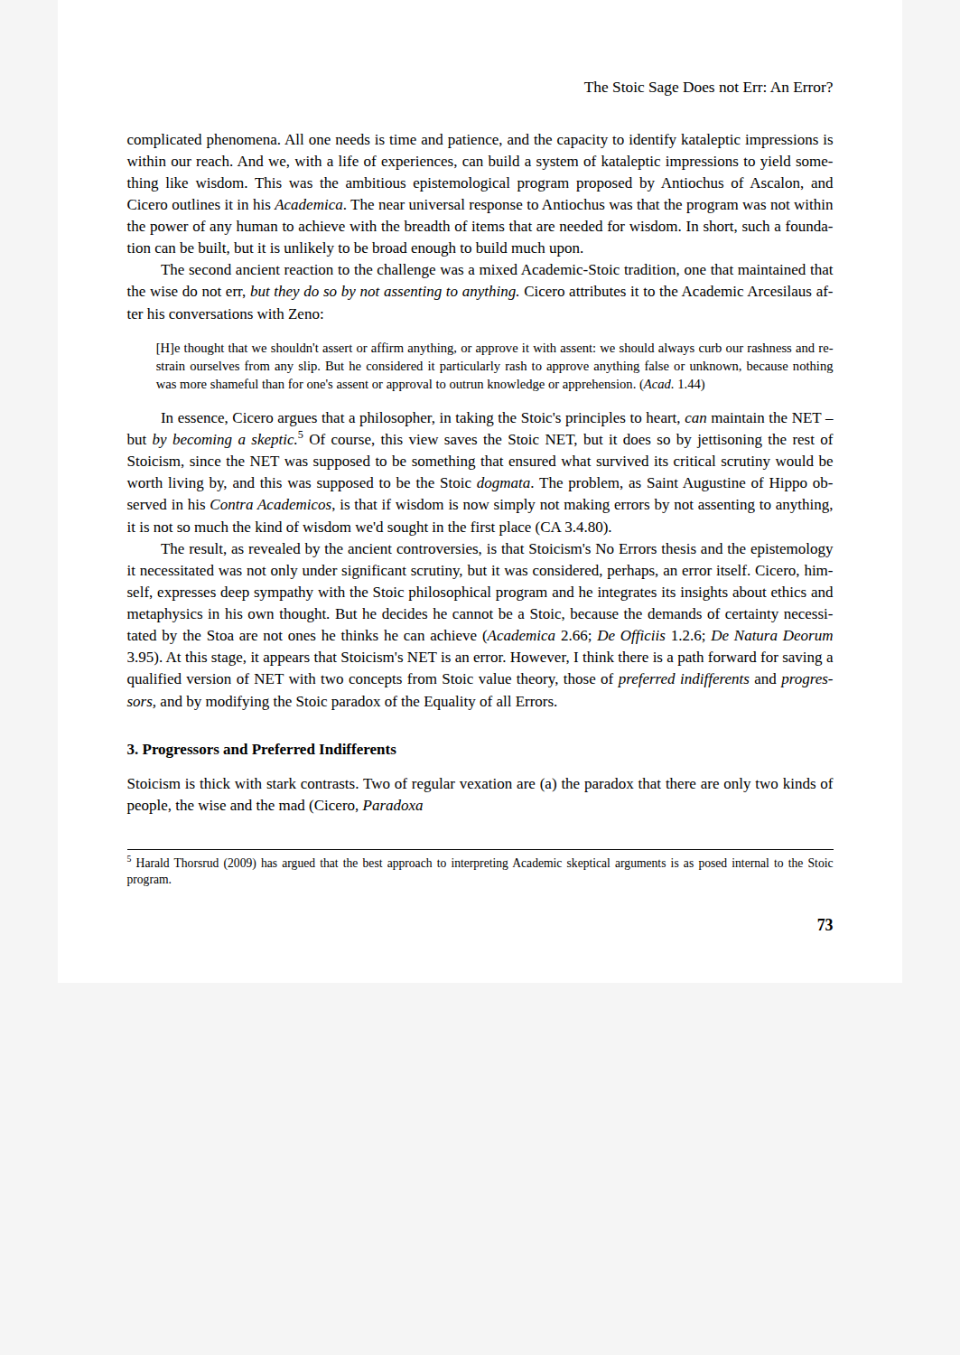The Stoic Sage Does not Err: An Error?
complicated phenomena. All one needs is time and patience, and the capacity to identify kataleptic impressions is within our reach. And we, with a life of experiences, can build a system of kataleptic impressions to yield something like wisdom. This was the ambitious epistemological program proposed by Antiochus of Ascalon, and Cicero outlines it in his Academica. The near universal response to Antiochus was that the program was not within the power of any human to achieve with the breadth of items that are needed for wisdom. In short, such a foundation can be built, but it is unlikely to be broad enough to build much upon.
The second ancient reaction to the challenge was a mixed Academic-Stoic tradition, one that maintained that the wise do not err, but they do so by not assenting to anything. Cicero attributes it to the Academic Arcesilaus after his conversations with Zeno:
[H]e thought that we shouldn't assert or affirm anything, or approve it with assent: we should always curb our rashness and restrain ourselves from any slip. But he considered it particularly rash to approve anything false or unknown, because nothing was more shameful than for one's assent or approval to outrun knowledge or apprehension. (Acad. 1.44)
In essence, Cicero argues that a philosopher, in taking the Stoic's principles to heart, can maintain the NET – but by becoming a skeptic.5 Of course, this view saves the Stoic NET, but it does so by jettisoning the rest of Stoicism, since the NET was supposed to be something that ensured what survived its critical scrutiny would be worth living by, and this was supposed to be the Stoic dogmata. The problem, as Saint Augustine of Hippo observed in his Contra Academicos, is that if wisdom is now simply not making errors by not assenting to anything, it is not so much the kind of wisdom we'd sought in the first place (CA 3.4.80).
The result, as revealed by the ancient controversies, is that Stoicism's No Errors thesis and the epistemology it necessitated was not only under significant scrutiny, but it was considered, perhaps, an error itself. Cicero, himself, expresses deep sympathy with the Stoic philosophical program and he integrates its insights about ethics and metaphysics in his own thought. But he decides he cannot be a Stoic, because the demands of certainty necessitated by the Stoa are not ones he thinks he can achieve (Academica 2.66; De Officiis 1.2.6; De Natura Deorum 3.95). At this stage, it appears that Stoicism's NET is an error. However, I think there is a path forward for saving a qualified version of NET with two concepts from Stoic value theory, those of preferred indifferents and progressors, and by modifying the Stoic paradox of the Equality of all Errors.
3. Progressors and Preferred Indifferents
Stoicism is thick with stark contrasts. Two of regular vexation are (a) the paradox that there are only two kinds of people, the wise and the mad (Cicero, Paradoxa
5 Harald Thorsrud (2009) has argued that the best approach to interpreting Academic skeptical arguments is as posed internal to the Stoic program.
73